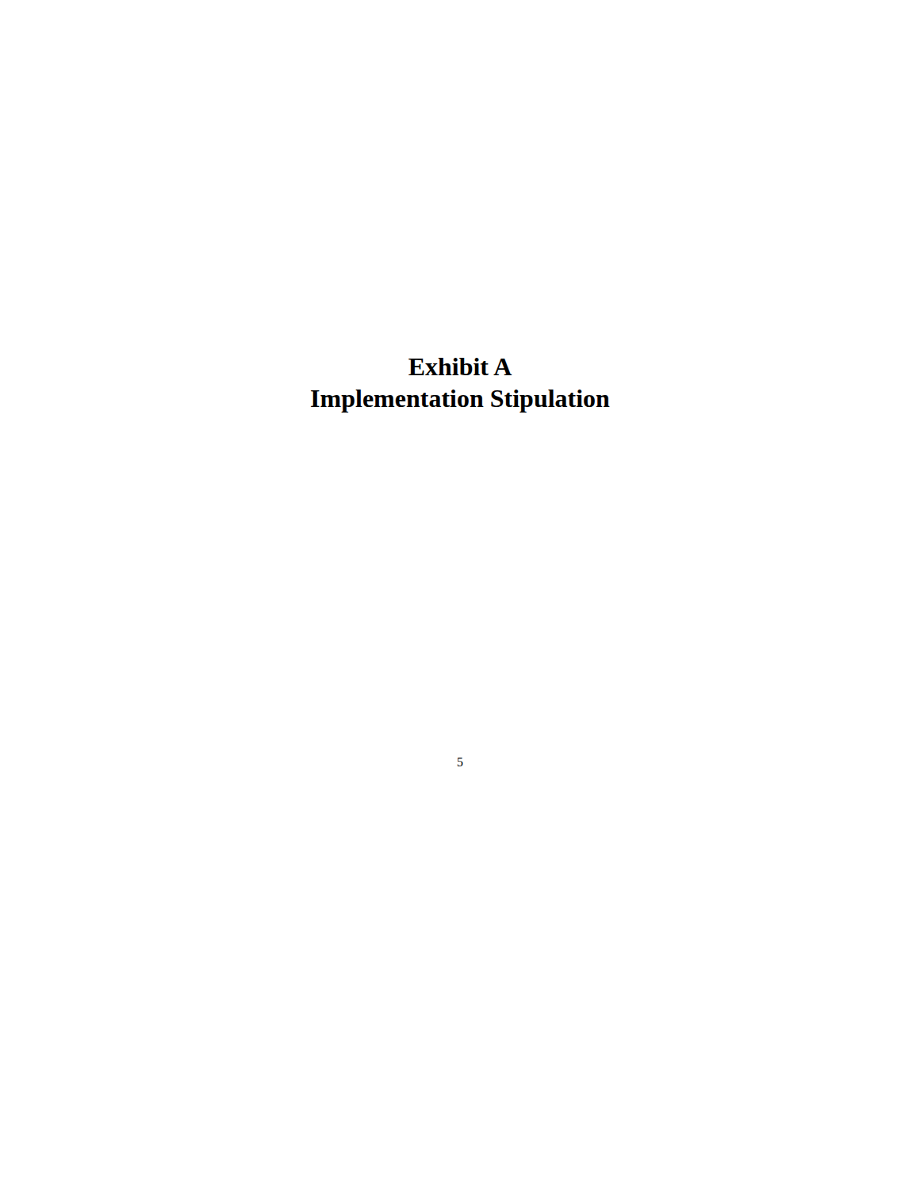Exhibit A Implementation Stipulation
5